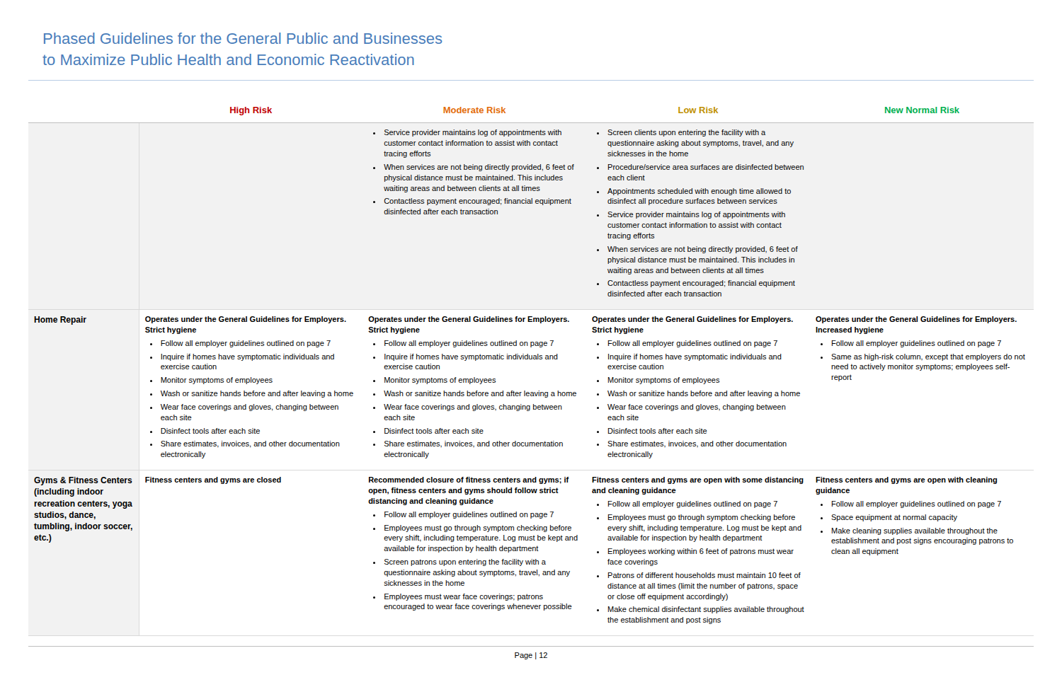Phased Guidelines for the General Public and Businesses
to Maximize Public Health and Economic Reactivation
| | High Risk | Moderate Risk | Low Risk | New Normal Risk |
| --- | --- | --- | --- | --- |
| | | Service provider maintains log of appointments with customer contact information to assist with contact tracing efforts When services are not being directly provided, 6 feet of physical distance must be maintained. This includes waiting areas and between clients at all times Contactless payment encouraged; financial equipment disinfected after each transaction | Screen clients upon entering the facility with a questionnaire asking about symptoms, travel, and any sicknesses in the home Procedure/service area surfaces are disinfected between each client Appointments scheduled with enough time allowed to disinfect all procedure surfaces between services Service provider maintains log of appointments with customer contact information to assist with contact tracing efforts When services are not being directly provided, 6 feet of physical distance must be maintained. This includes in waiting areas and between clients at all times Contactless payment encouraged; financial equipment disinfected after each transaction | |
| Home Repair | Operates under the General Guidelines for Employers. Strict hygiene Follow all employer guidelines outlined on page 7 Inquire if homes have symptomatic individuals and exercise caution Monitor symptoms of employees Wash or sanitize hands before and after leaving a home Wear face coverings and gloves, changing between each site Disinfect tools after each site Share estimates, invoices, and other documentation electronically | Operates under the General Guidelines for Employers. Strict hygiene Follow all employer guidelines outlined on page 7 Inquire if homes have symptomatic individuals and exercise caution Monitor symptoms of employees Wash or sanitize hands before and after leaving a home Wear face coverings and gloves, changing between each site Disinfect tools after each site Share estimates, invoices, and other documentation electronically | Operates under the General Guidelines for Employers. Strict hygiene Follow all employer guidelines outlined on page 7 Inquire if homes have symptomatic individuals and exercise caution Monitor symptoms of employees Wash or sanitize hands before and after leaving a home Wear face coverings and gloves, changing between each site Disinfect tools after each site Share estimates, invoices, and other documentation electronically | Operates under the General Guidelines for Employers. Increased hygiene Follow all employer guidelines outlined on page 7 Same as high-risk column, except that employers do not need to actively monitor symptoms; employees self-report |
| Gyms & Fitness Centers (including indoor recreation centers, yoga studios, dance, tumbling, indoor soccer, etc.) | Fitness centers and gyms are closed | Recommended closure of fitness centers and gyms; if open, fitness centers and gyms should follow strict distancing and cleaning guidance Follow all employer guidelines outlined on page 7 Employees must go through symptom checking before every shift, including temperature. Log must be kept and available for inspection by health department Screen patrons upon entering the facility with a questionnaire asking about symptoms, travel, and any sicknesses in the home Employees must wear face coverings; patrons encouraged to wear face coverings whenever possible | Fitness centers and gyms are open with some distancing and cleaning guidance Follow all employer guidelines outlined on page 7 Employees must go through symptom checking before every shift, including temperature. Log must be kept and available for inspection by health department Employees working within 6 feet of patrons must wear face coverings Patrons of different households must maintain 10 feet of distance at all times (limit the number of patrons, space or close off equipment accordingly) Make chemical disinfectant supplies available throughout the establishment and post signs | Fitness centers and gyms are open with cleaning guidance Follow all employer guidelines outlined on page 7 Space equipment at normal capacity Make cleaning supplies available throughout the establishment and post signs encouraging patrons to clean all equipment |
Page | 12